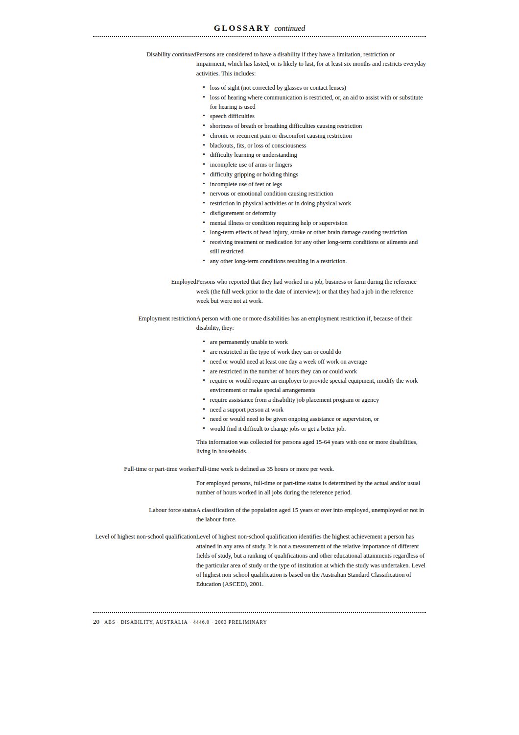GLOSSARY continued
| Disability continued | Persons are considered to have a disability if they have a limitation, restriction or impairment, which has lasted, or is likely to last, for at least six months and restricts everyday activities. This includes: loss of sight (not corrected by glasses or contact lenses) loss of hearing where communication is restricted, or, an aid to assist with or substitute for hearing is used speech difficulties shortness of breath or breathing difficulties causing restriction chronic or recurrent pain or discomfort causing restriction blackouts, fits, or loss of consciousness difficulty learning or understanding incomplete use of arms or fingers difficulty gripping or holding things incomplete use of feet or legs nervous or emotional condition causing restriction restriction in physical activities or in doing physical work disfigurement or deformity mental illness or condition requiring help or supervision long-term effects of head injury, stroke or other brain damage causing restriction receiving treatment or medication for any other long-term conditions or ailments and still restricted any other long-term conditions resulting in a restriction. |
| Employed | Persons who reported that they had worked in a job, business or farm during the reference week (the full week prior to the date of interview); or that they had a job in the reference week but were not at work. |
| Employment restriction | A person with one or more disabilities has an employment restriction if, because of their disability, they: are permanently unable to work are restricted in the type of work they can or could do need or would need at least one day a week off work on average are restricted in the number of hours they can or could work require or would require an employer to provide special equipment, modify the work environment or make special arrangements require assistance from a disability job placement program or agency need a support person at work need or would need to be given ongoing assistance or supervision, or would find it difficult to change jobs or get a better job. This information was collected for persons aged 15-64 years with one or more disabilities, living in households. |
| Full-time or part-time worker | Full-time work is defined as 35 hours or more per week. For employed persons, full-time or part-time status is determined by the actual and/or usual number of hours worked in all jobs during the reference period. |
| Labour force status | A classification of the population aged 15 years or over into employed, unemployed or not in the labour force. |
| Level of highest non-school qualification | Level of highest non-school qualification identifies the highest achievement a person has attained in any area of study. It is not a measurement of the relative importance of different fields of study, but a ranking of qualifications and other educational attainments regardless of the particular area of study or the type of institution at which the study was undertaken. Level of highest non-school qualification is based on the Australian Standard Classification of Education (ASCED), 2001. |
20 ABS · DISABILITY, AUSTRALIA · 4446.0 · 2003 PRELIMINARY